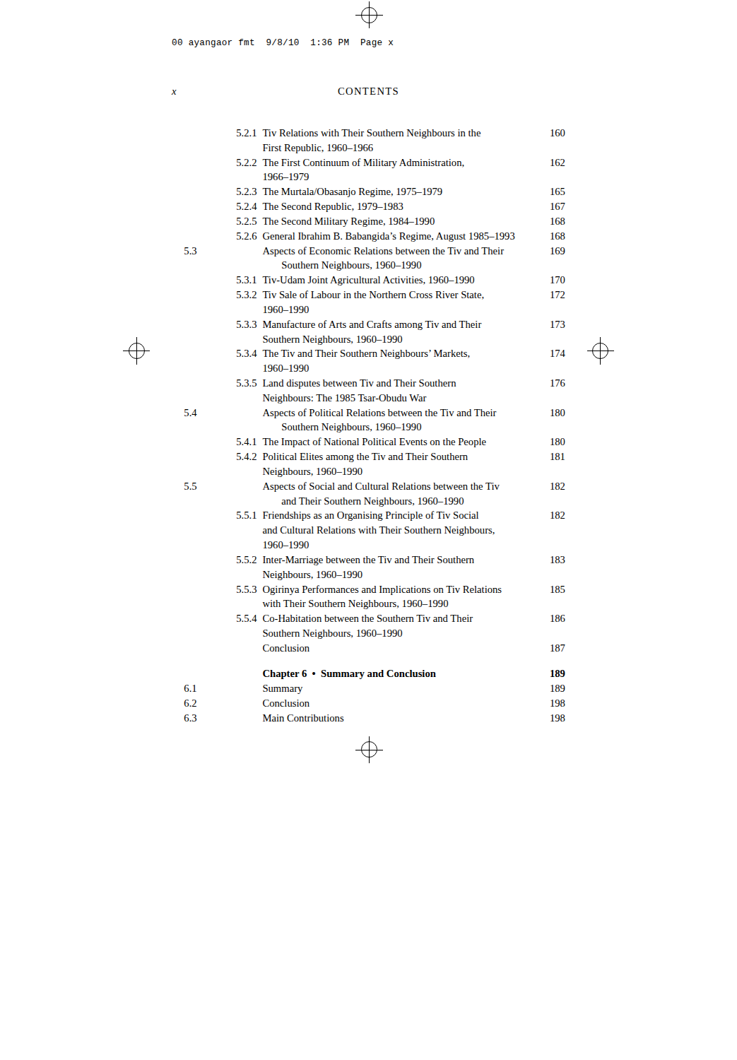00 ayangaor fmt 9/8/10 1:36 PM Page x
x CONTENTS
| 5.2.1 | Tiv Relations with Their Southern Neighbours in the First Republic, 1960–1966 | 160 |
| 5.2.2 | The First Continuum of Military Administration, 1966–1979 | 162 |
| 5.2.3 | The Murtala/Obasanjo Regime, 1975–1979 | 165 |
| 5.2.4 | The Second Republic, 1979–1983 | 167 |
| 5.2.5 | The Second Military Regime, 1984–1990 | 168 |
| 5.2.6 | General Ibrahim B. Babangida’s Regime, August 1985–1993 | 168 |
| 5.3 | Aspects of Economic Relations between the Tiv and Their Southern Neighbours, 1960–1990 | 169 |
| 5.3.1 | Tiv-Udam Joint Agricultural Activities, 1960–1990 | 170 |
| 5.3.2 | Tiv Sale of Labour in the Northern Cross River State, 1960–1990 | 172 |
| 5.3.3 | Manufacture of Arts and Crafts among Tiv and Their Southern Neighbours, 1960–1990 | 173 |
| 5.3.4 | The Tiv and Their Southern Neighbours’ Markets, 1960–1990 | 174 |
| 5.3.5 | Land disputes between Tiv and Their Southern Neighbours: The 1985 Tsar-Obudu War | 176 |
| 5.4 | Aspects of Political Relations between the Tiv and Their Southern Neighbours, 1960–1990 | 180 |
| 5.4.1 | The Impact of National Political Events on the People | 180 |
| 5.4.2 | Political Elites among the Tiv and Their Southern Neighbours, 1960–1990 | 181 |
| 5.5 | Aspects of Social and Cultural Relations between the Tiv and Their Southern Neighbours, 1960–1990 | 182 |
| 5.5.1 | Friendships as an Organising Principle of Tiv Social and Cultural Relations with Their Southern Neighbours, 1960–1990 | 182 |
| 5.5.2 | Inter-Marriage between the Tiv and Their Southern Neighbours, 1960–1990 | 183 |
| 5.5.3 | Ogirinya Performances and Implications on Tiv Relations with Their Southern Neighbours, 1960–1990 | 185 |
| 5.5.4 | Co-Habitation between the Southern Tiv and Their Southern Neighbours, 1960–1990 | 186 |
| | Conclusion | 187 |
| | Chapter 6 • Summary and Conclusion | 189 |
| 6.1 | Summary | 189 |
| 6.2 | Conclusion | 198 |
| 6.3 | Main Contributions | 198 |